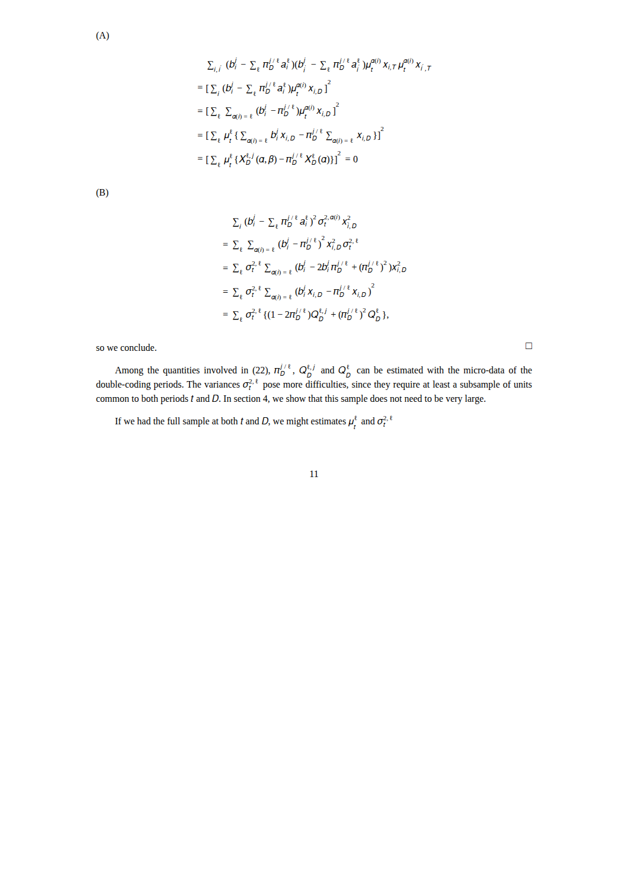(A)
| | | ∑ i , i ′ ( b i j − ∑ ℓ π D j / ℓ a i ℓ ) ( b i ′ j − ∑ ℓ π D j / ℓ a i ′ ℓ ) μ t α ( i ) x i , T μ t α ( i ) x i ′ , T |
| | = | [ ∑ i ( b i j − ∑ ℓ π D j / ℓ a i ℓ ) μ t α ( i ) x i , D ] 2 |
| | = | [ ∑ ℓ ∑ α ( i ) = ℓ ( b i j − π D j / ℓ ) μ t α ( i ) x i , D ] 2 |
| | = | [ ∑ ℓ μ t ℓ { ∑ α ( i ) = ℓ b i j x i , D − π D j / ℓ ∑ α ( i ) = ℓ x i , D } ] 2 |
| | = | [ ∑ ℓ μ t ℓ { X D ℓ , j ( α , β ) − π D j / ℓ X D ℓ ( α ) } ] 2 = 0 |
(B)
| | | ∑ i ( b i j − ∑ ℓ π D j / ℓ a i ℓ ) 2 σ t 2 , α ( i ) x i ̄ , D 2 |
| | = | ∑ ℓ ∑ α ( i ) = ℓ ( b i j − π D j / ℓ ) 2 x i , D 2 σ t 2 , ℓ |
| | = | ∑ ℓ σ t 2 , ℓ ∑ α ( i ) = ℓ ( b i j − 2 b i j π D j / ℓ + ( π D j / ℓ ) 2 ) x i , D 2 |
| | = | ∑ ℓ σ t 2 , ℓ ∑ α ( i ) = ℓ ( b i j x i , D − π D j / ℓ x i , D ) 2 |
| | = | ∑ ℓ σ t 2 , ℓ { ( 1 − 2 π D j / ℓ ) Q D ℓ , j + ( π D j / ℓ ) 2 Q D ℓ } , |
so we conclude. □
Among the quantities involved in (22), πDj/ℓ, QDℓ,j and QDℓ can be estimated with the micro-data of the double-coding periods. The variances σt2,ℓ pose more difficulties, since they require at least a subsample of units common to both periods t and D. In section 4, we show that this sample does not need to be very large.
If we had the full sample at both t and D, we might estimates μtℓ and σt2,ℓ
11